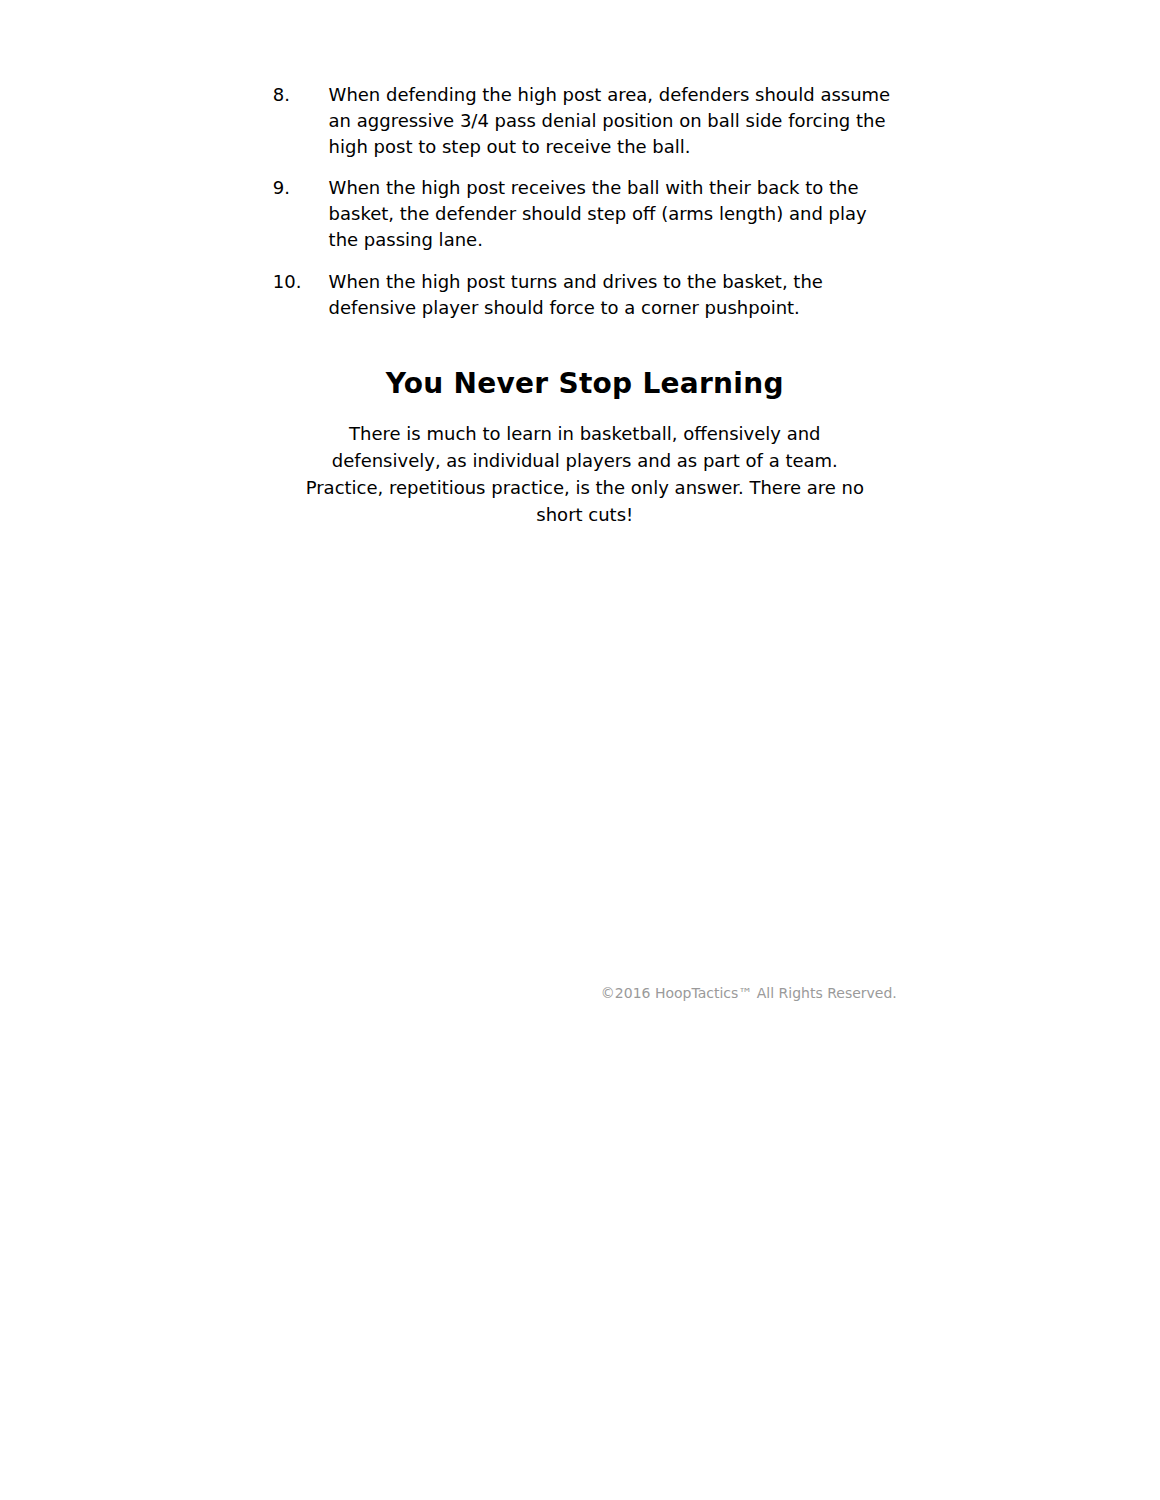8. When defending the high post area, defenders should assume an aggressive 3/4 pass denial position on ball side forcing the high post to step out to receive the ball.
9. When the high post receives the ball with their back to the basket, the defender should step off (arms length) and play the passing lane.
10. When the high post turns and drives to the basket, the defensive player should force to a corner pushpoint.
You Never Stop Learning
There is much to learn in basketball, offensively and defensively, as individual players and as part of a team. Practice, repetitious practice, is the only answer. There are no short cuts!
©2016 HoopTactics™ All Rights Reserved.